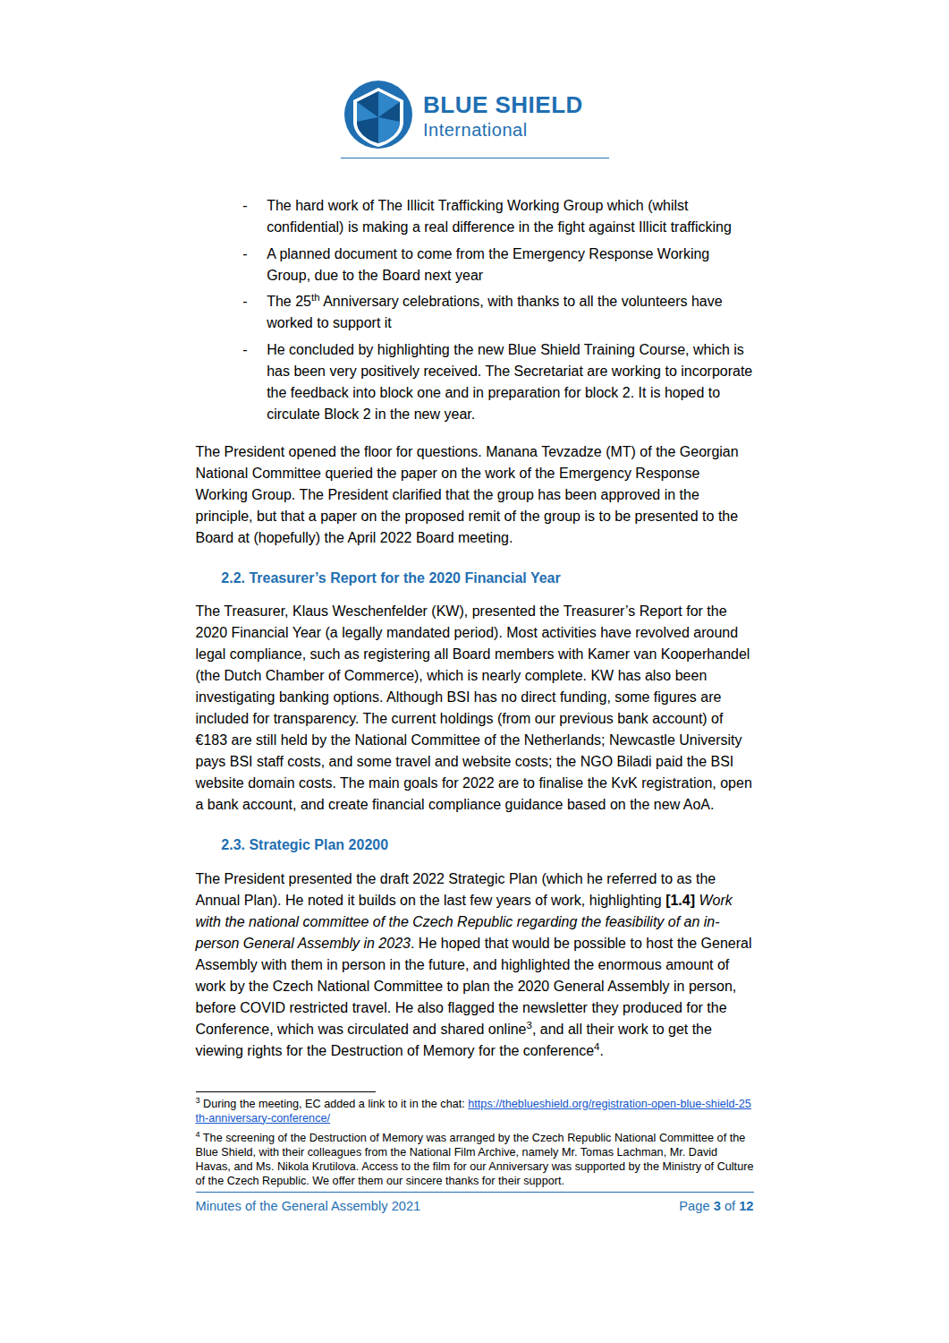BLUE SHIELD International
The hard work of The Illicit Trafficking Working Group which (whilst confidential) is making a real difference in the fight against Illicit trafficking
A planned document to come from the Emergency Response Working Group, due to the Board next year
The 25th Anniversary celebrations, with thanks to all the volunteers have worked to support it
He concluded by highlighting the new Blue Shield Training Course, which is has been very positively received. The Secretariat are working to incorporate the feedback into block one and in preparation for block 2. It is hoped to circulate Block 2 in the new year.
The President opened the floor for questions. Manana Tevzadze (MT) of the Georgian National Committee queried the paper on the work of the Emergency Response Working Group. The President clarified that the group has been approved in the principle, but that a paper on the proposed remit of the group is to be presented to the Board at (hopefully) the April 2022 Board meeting.
2.2. Treasurer’s Report for the 2020 Financial Year
The Treasurer, Klaus Weschenfelder (KW), presented the Treasurer’s Report for the 2020 Financial Year (a legally mandated period). Most activities have revolved around legal compliance, such as registering all Board members with Kamer van Kooperhandel (the Dutch Chamber of Commerce), which is nearly complete. KW has also been investigating banking options. Although BSI has no direct funding, some figures are included for transparency. The current holdings (from our previous bank account) of €183 are still held by the National Committee of the Netherlands; Newcastle University pays BSI staff costs, and some travel and website costs; the NGO Biladi paid the BSI website domain costs. The main goals for 2022 are to finalise the KvK registration, open a bank account, and create financial compliance guidance based on the new AoA.
2.3. Strategic Plan 20200
The President presented the draft 2022 Strategic Plan (which he referred to as the Annual Plan). He noted it builds on the last few years of work, highlighting [1.4] Work with the national committee of the Czech Republic regarding the feasibility of an in-person General Assembly in 2023. He hoped that would be possible to host the General Assembly with them in person in the future, and highlighted the enormous amount of work by the Czech National Committee to plan the 2020 General Assembly in person, before COVID restricted travel. He also flagged the newsletter they produced for the Conference, which was circulated and shared online3, and all their work to get the viewing rights for the Destruction of Memory for the conference4.
3 During the meeting, EC added a link to it in the chat: https://theblueshield.org/registration-open-blue-shield-25th-anniversary-conference/
4 The screening of the Destruction of Memory was arranged by the Czech Republic National Committee of the Blue Shield, with their colleagues from the National Film Archive, namely Mr. Tomas Lachman, Mr. David Havas, and Ms. Nikola Krutilova. Access to the film for our Anniversary was supported by the Ministry of Culture of the Czech Republic. We offer them our sincere thanks for their support.
Minutes of the General Assembly 2021
Page 3 of 12